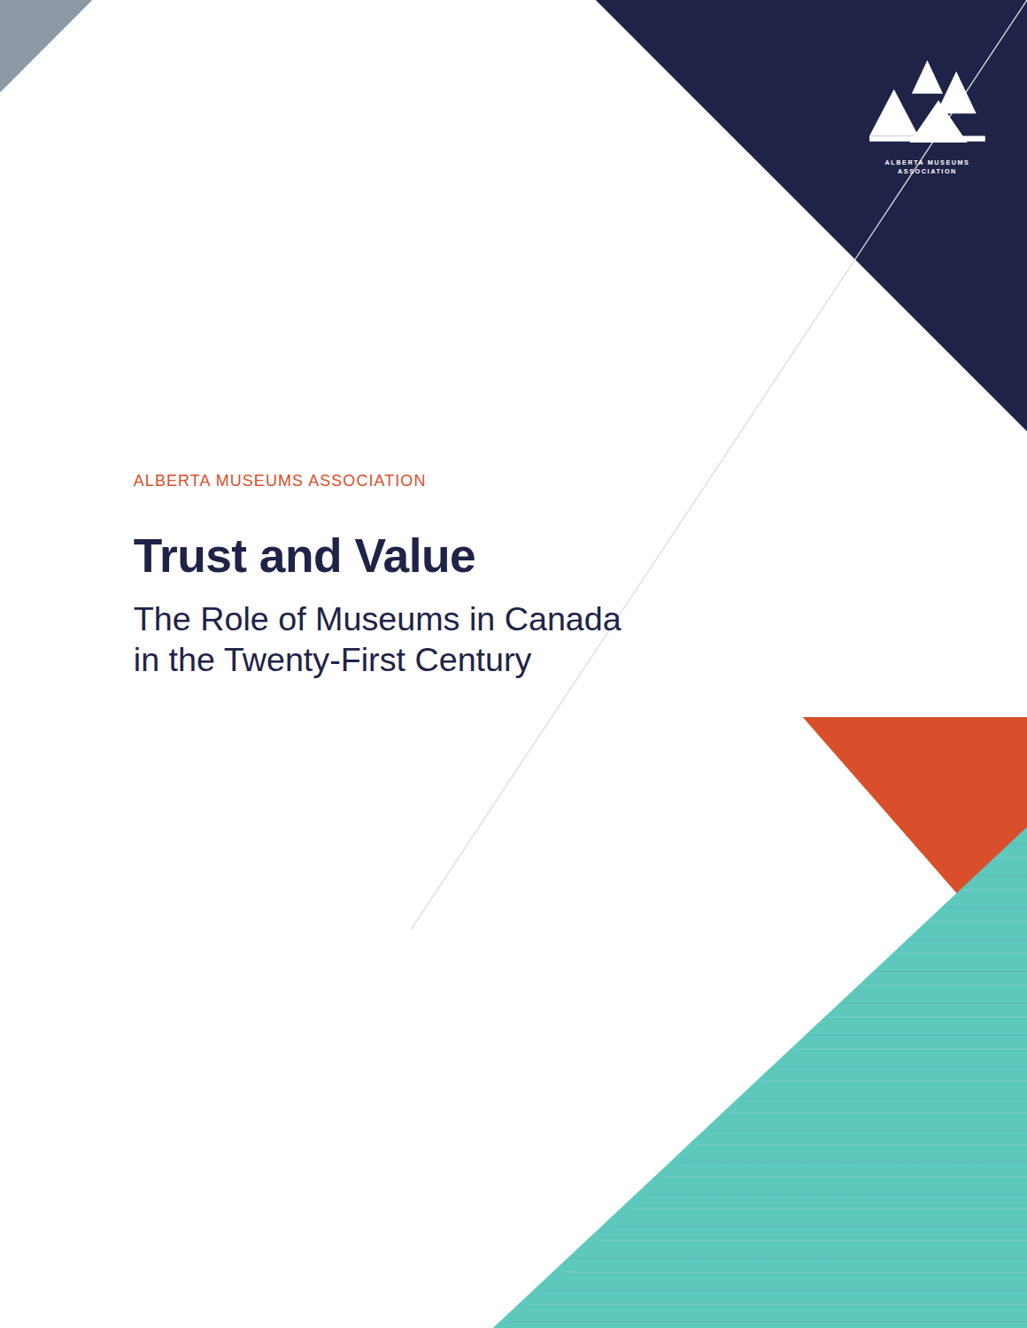Alberta Museums
Association
Alberta Museums Association
Trust and Value
The Role of Museums in Canada
in the Twenty-First Century